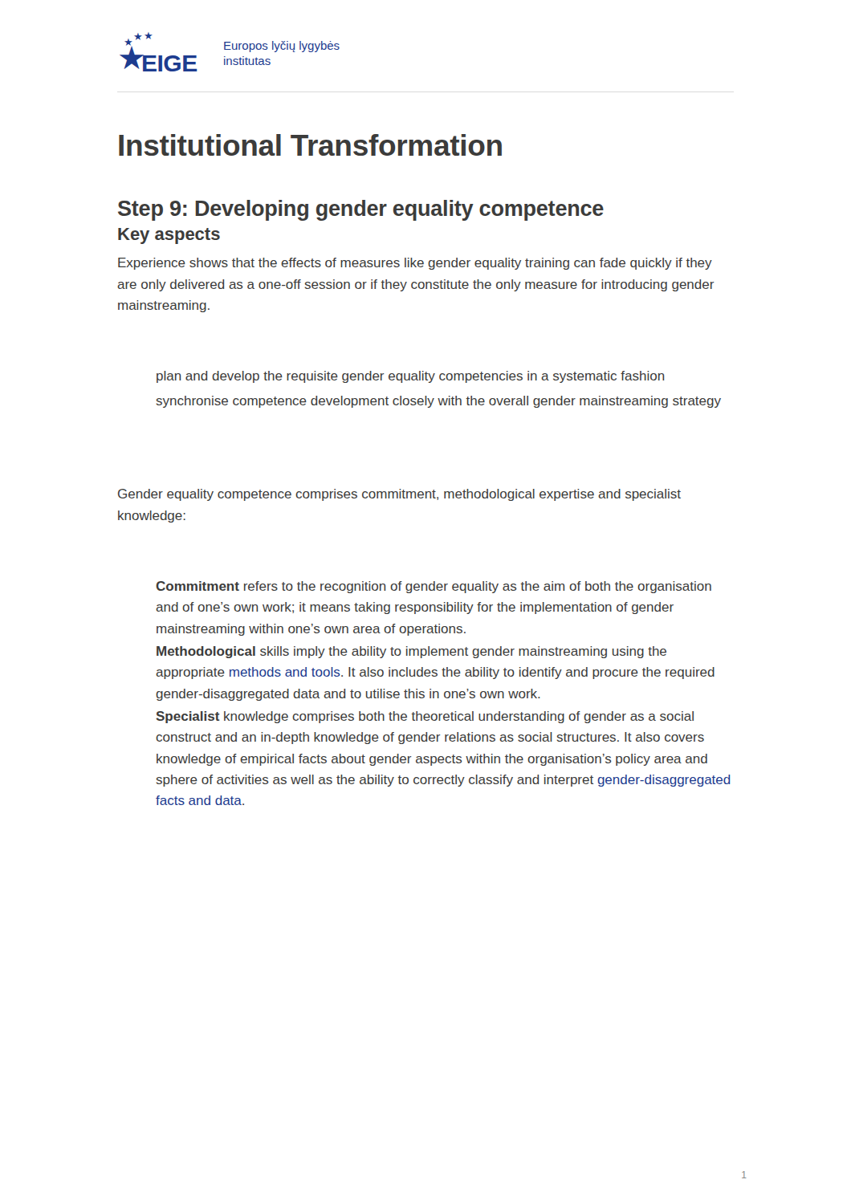★ ★ ★
★ EIGE
Europos lyčių lygybės
institutas
Institutional Transformation
Step 9: Developing gender equality competence
Key aspects
Experience shows that the effects of measures like gender equality training can fade quickly if they are only delivered as a one-off session or if they constitute the only measure for introducing gender mainstreaming.
plan and develop the requisite gender equality competencies in a systematic fashion
synchronise competence development closely with the overall gender mainstreaming strategy
Gender equality competence comprises commitment, methodological expertise and specialist knowledge:
Commitment refers to the recognition of gender equality as the aim of both the organisation and of one’s own work; it means taking responsibility for the implementation of gender mainstreaming within one’s own area of operations.
Methodological skills imply the ability to implement gender mainstreaming using the appropriate methods and tools. It also includes the ability to identify and procure the required gender-disaggregated data and to utilise this in one’s own work.
Specialist knowledge comprises both the theoretical understanding of gender as a social construct and an in-depth knowledge of gender relations as social structures. It also covers knowledge of empirical facts about gender aspects within the organisation’s policy area and sphere of activities as well as the ability to correctly classify and interpret gender-disaggregated facts and data.
1